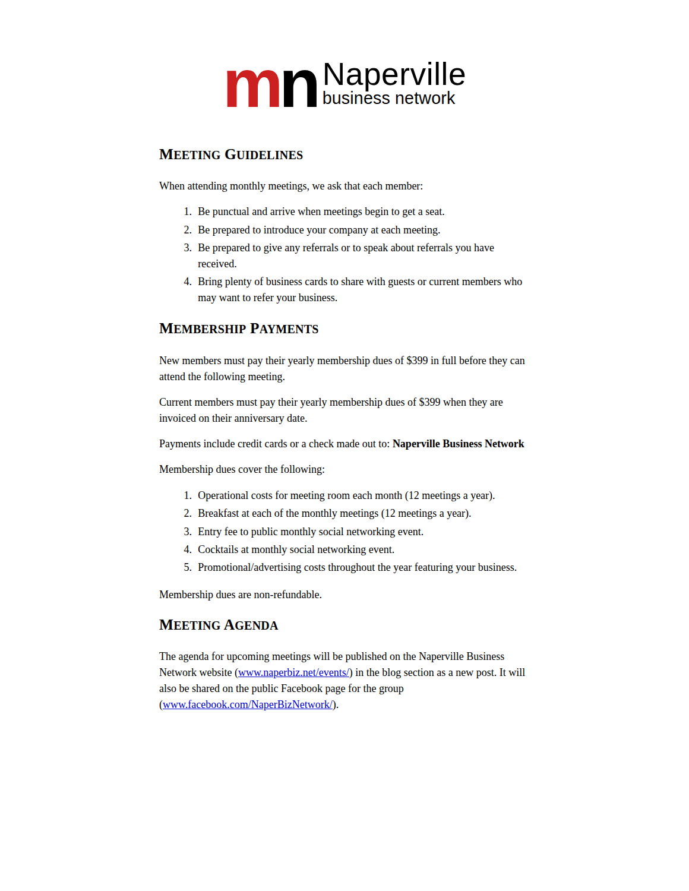mn Naperville business network
MEETING GUIDELINES
When attending monthly meetings, we ask that each member:
Be punctual and arrive when meetings begin to get a seat.
Be prepared to introduce your company at each meeting.
Be prepared to give any referrals or to speak about referrals you have received.
Bring plenty of business cards to share with guests or current members who may want to refer your business.
MEMBERSHIP PAYMENTS
New members must pay their yearly membership dues of $399 in full before they can attend the following meeting.
Current members must pay their yearly membership dues of $399 when they are invoiced on their anniversary date.
Payments include credit cards or a check made out to: Naperville Business Network
Membership dues cover the following:
Operational costs for meeting room each month (12 meetings a year).
Breakfast at each of the monthly meetings (12 meetings a year).
Entry fee to public monthly social networking event.
Cocktails at monthly social networking event.
Promotional/advertising costs throughout the year featuring your business.
Membership dues are non-refundable.
MEETING AGENDA
The agenda for upcoming meetings will be published on the Naperville Business Network website (www.naperbiz.net/events/) in the blog section as a new post. It will also be shared on the public Facebook page for the group (www.facebook.com/NaperBizNetwork/).